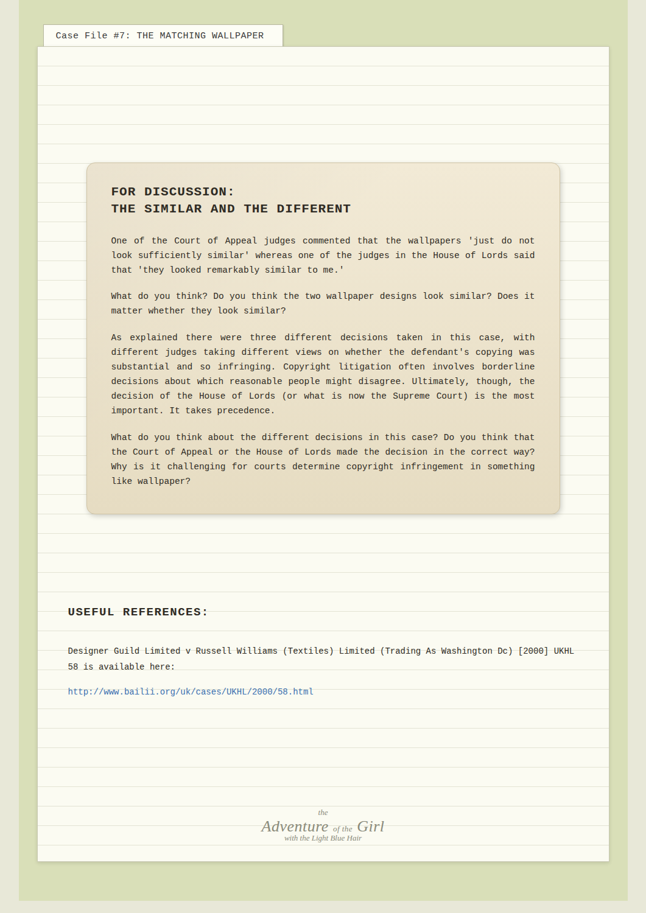Case File #7: THE MATCHING WALLPAPER
The Game web series
© COPYRIGHT
FOR DISCUSSION:
THE SIMILAR AND THE DIFFERENT
One of the Court of Appeal judges commented that the wallpapers 'just do not look sufficiently similar' whereas one of the judges in the House of Lords said that 'they looked remarkably similar to me.'
What do you think? Do you think the two wallpaper designs look similar? Does it matter whether they look similar?
As explained there were three different decisions taken in this case, with different judges taking different views on whether the defendant's copying was substantial and so infringing. Copyright litigation often involves borderline decisions about which reasonable people might disagree. Ultimately, though, the decision of the House of Lords (or what is now the Supreme Court) is the most important. It takes precedence.
What do you think about the different decisions in this case? Do you think that the Court of Appeal or the House of Lords made the decision in the correct way? Why is it challenging for courts determine copyright infringement in something like wallpaper?
USEFUL REFERENCES:
Designer Guild Limited v Russell Williams (Textiles) Limited (Trading As Washington Dc) [2000] UKHL 58 is available here:
http://www.bailii.org/uk/cases/UKHL/2000/58.html
the
Adventure of the Girl
with the Light Blue Hair